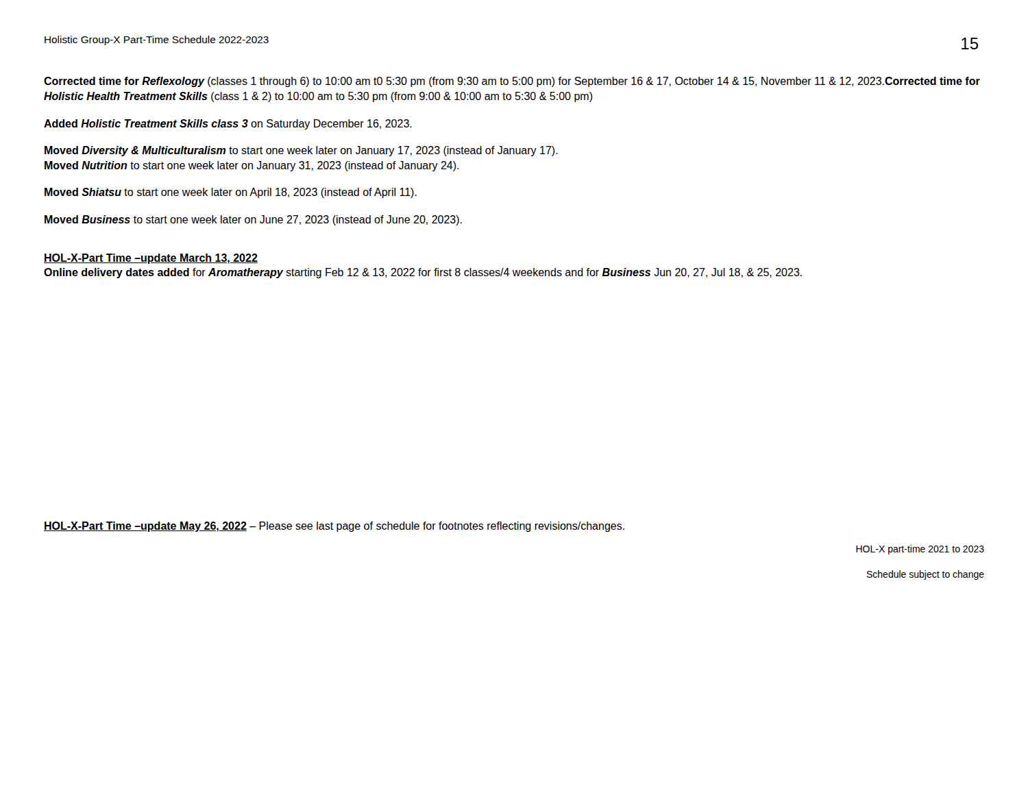Holistic Group-X Part-Time Schedule 2022-2023
15
Corrected time for Reflexology (classes 1 through 6) to 10:00 am t0 5:30 pm (from 9:30 am to 5:00 pm) for September 16 & 17, October 14 & 15, November 11 & 12, 2023.Corrected time for Holistic Health Treatment Skills (class 1 & 2) to 10:00 am to 5:30 pm (from 9:00 & 10:00 am to 5:30 & 5:00 pm)
Added Holistic Treatment Skills class 3 on Saturday December 16, 2023.
Moved Diversity & Multiculturalism to start one week later on January 17, 2023 (instead of January 17).
Moved Nutrition to start one week later on January 31, 2023 (instead of January 24).
Moved Shiatsu to start one week later on April 18, 2023 (instead of April 11).
Moved Business to start one week later on June 27, 2023 (instead of June 20, 2023).
HOL-X-Part Time –update March 13, 2022
Online delivery dates added for Aromatherapy starting Feb 12 & 13, 2022 for first 8 classes/4 weekends and for Business Jun 20, 27, Jul 18, & 25, 2023.
HOL-X-Part Time –update May 26, 2022 – Please see last page of schedule for footnotes reflecting revisions/changes.
HOL-X part-time 2021 to 2023
Schedule subject to change